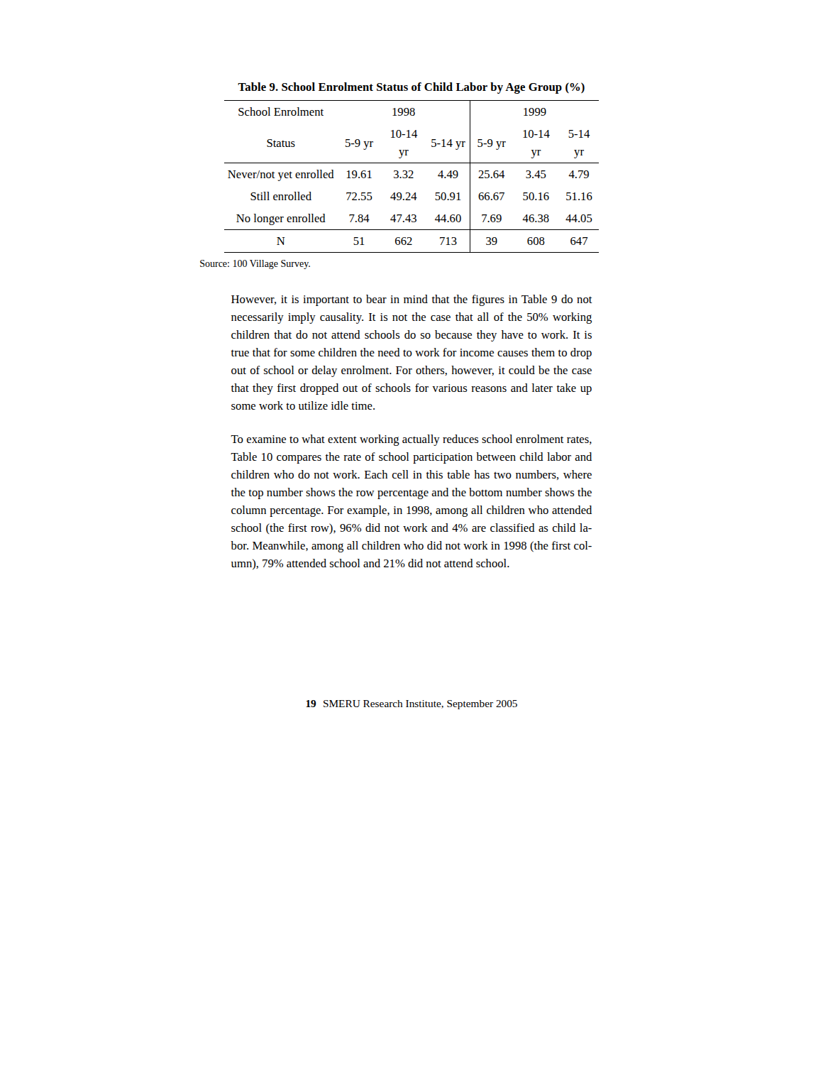Table 9. School Enrolment Status of Child Labor by Age Group (%)
| School Enrolment | 1998 | 1999 |
| --- | --- | --- |
| Status | 5-9 yr | 10-14 yr | 5-14 yr | 5-9 yr | 10-14 yr | 5-14 yr |
| Never/not yet enrolled | 19.61 | 3.32 | 4.49 | 25.64 | 3.45 | 4.79 |
| Still enrolled | 72.55 | 49.24 | 50.91 | 66.67 | 50.16 | 51.16 |
| No longer enrolled | 7.84 | 47.43 | 44.60 | 7.69 | 46.38 | 44.05 |
| N | 51 | 662 | 713 | 39 | 608 | 647 |
Source: 100 Village Survey.
However, it is important to bear in mind that the figures in Table 9 do not necessarily imply causality. It is not the case that all of the 50% working children that do not attend schools do so because they have to work. It is true that for some children the need to work for income causes them to drop out of school or delay enrolment. For others, however, it could be the case that they first dropped out of schools for various reasons and later take up some work to utilize idle time.
To examine to what extent working actually reduces school enrolment rates, Table 10 compares the rate of school participation between child labor and children who do not work. Each cell in this table has two numbers, where the top number shows the row percentage and the bottom number shows the column percentage. For example, in 1998, among all children who attended school (the first row), 96% did not work and 4% are classified as child labor. Meanwhile, among all children who did not work in 1998 (the first column), 79% attended school and 21% did not attend school.
19 SMERU Research Institute, September 2005